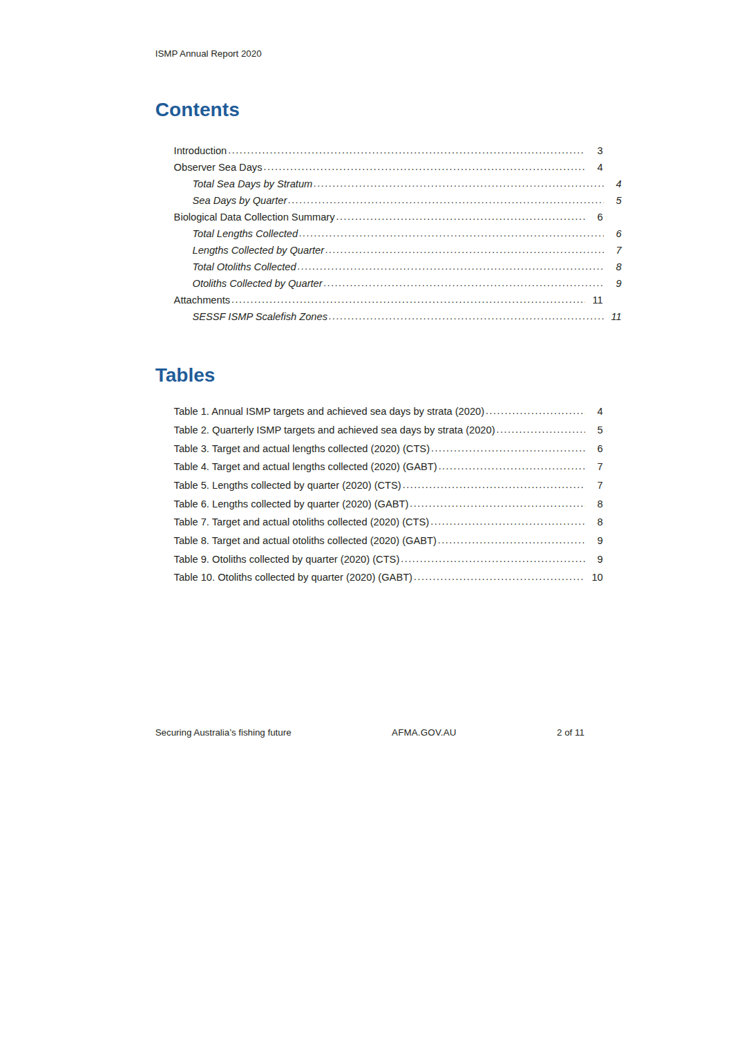ISMP Annual Report 2020
Contents
Introduction ........................................................................................................................... 3
Observer Sea Days ................................................................................................................... 4
Total Sea Days by Stratum ....................................................................................................... 4
Sea Days by Quarter .............................................................................................................. 5
Biological Data Collection Summary ................................................................................................. 6
Total Lengths Collected ............................................................................................................ 6
Lengths Collected by Quarter .................................................................................................... 7
Total Otoliths Collected ............................................................................................................ 8
Otoliths Collected by Quarter .................................................................................................... 9
Attachments ......................................................................................................................... 11
SESSF ISMP Scalefish Zones ..................................................................................................... 11
Tables
Table 1. Annual ISMP targets and achieved sea days by strata (2020) ............................................................. 4
Table 2. Quarterly ISMP targets and achieved sea days by strata (2020) ......................................................... 5
Table 3. Target and actual lengths collected (2020) (CTS) ............................................................................... 6
Table 4. Target and actual lengths collected (2020) (GABT) ............................................................................ 7
Table 5. Lengths collected by quarter (2020) (CTS) ....................................................................................... 7
Table 6. Lengths collected by quarter (2020) (GABT) ..................................................................................... 8
Table 7. Target and actual otoliths collected (2020) (CTS) .............................................................................. 8
Table 8. Target and actual otoliths collected (2020) (GABT) ........................................................................... 9
Table 9. Otoliths collected by quarter (2020) (CTS) ...................................................................................... 9
Table 10. Otoliths collected by quarter (2020) (GABT) ................................................................................. 10
Securing Australia’s fishing future AFMA.GOV.AU 2 of 11